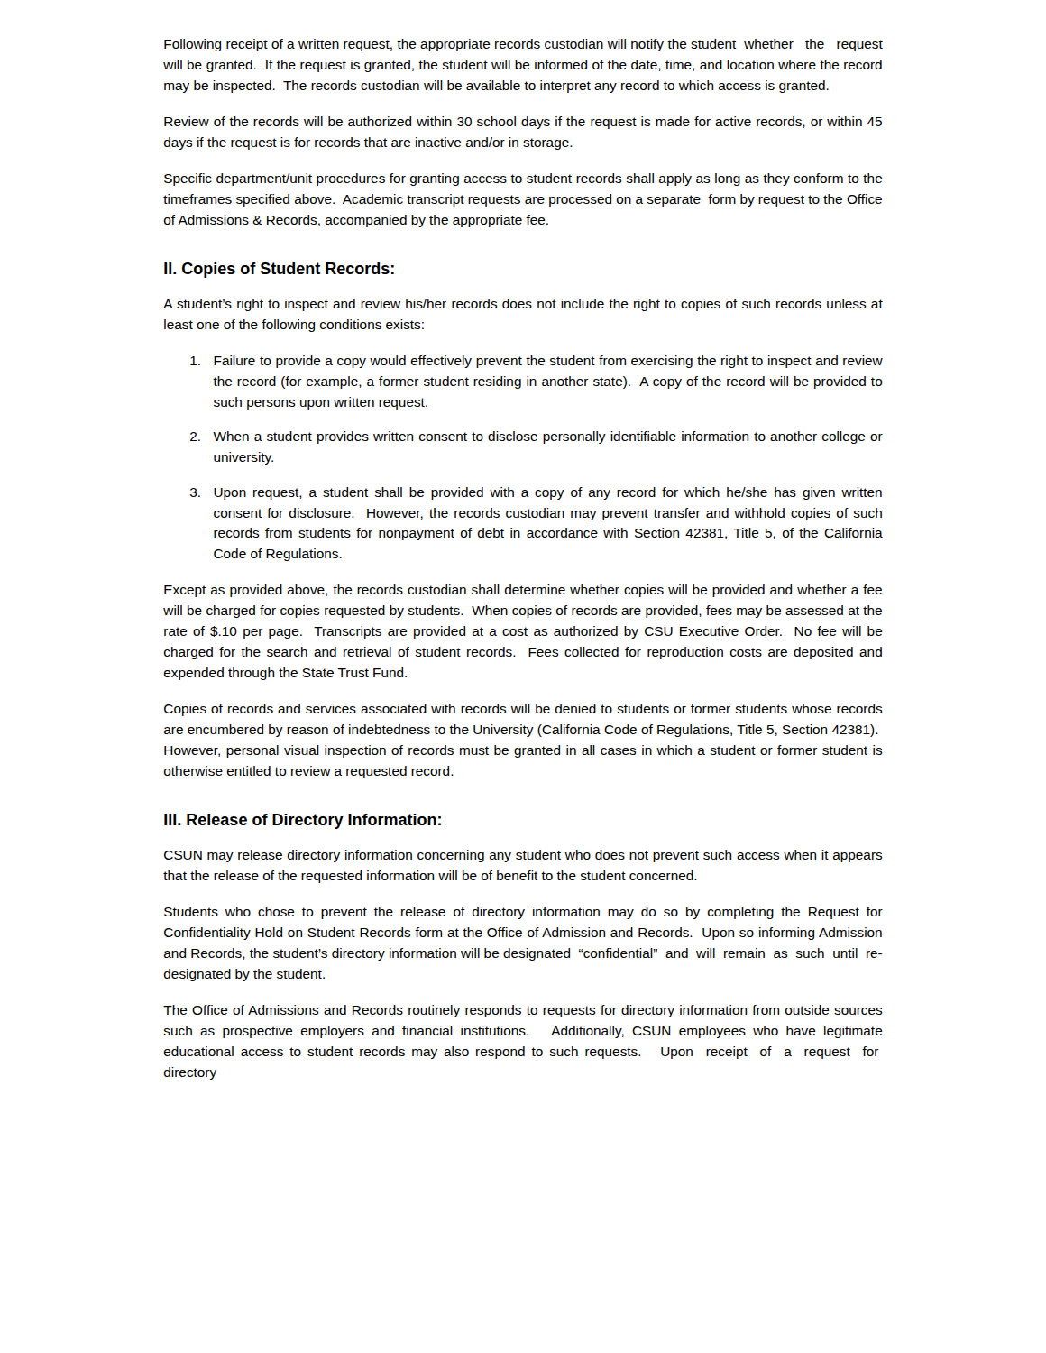Following receipt of a written request, the appropriate records custodian will notify the student whether the request will be granted. If the request is granted, the student will be informed of the date, time, and location where the record may be inspected. The records custodian will be available to interpret any record to which access is granted.
Review of the records will be authorized within 30 school days if the request is made for active records, or within 45 days if the request is for records that are inactive and/or in storage.
Specific department/unit procedures for granting access to student records shall apply as long as they conform to the timeframes specified above. Academic transcript requests are processed on a separate form by request to the Office of Admissions & Records, accompanied by the appropriate fee.
II. Copies of Student Records:
A student’s right to inspect and review his/her records does not include the right to copies of such records unless at least one of the following conditions exists:
Failure to provide a copy would effectively prevent the student from exercising the right to inspect and review the record (for example, a former student residing in another state). A copy of the record will be provided to such persons upon written request.
When a student provides written consent to disclose personally identifiable information to another college or university.
Upon request, a student shall be provided with a copy of any record for which he/she has given written consent for disclosure. However, the records custodian may prevent transfer and withhold copies of such records from students for nonpayment of debt in accordance with Section 42381, Title 5, of the California Code of Regulations.
Except as provided above, the records custodian shall determine whether copies will be provided and whether a fee will be charged for copies requested by students. When copies of records are provided, fees may be assessed at the rate of $.10 per page. Transcripts are provided at a cost as authorized by CSU Executive Order. No fee will be charged for the search and retrieval of student records. Fees collected for reproduction costs are deposited and expended through the State Trust Fund.
Copies of records and services associated with records will be denied to students or former students whose records are encumbered by reason of indebtedness to the University (California Code of Regulations, Title 5, Section 42381). However, personal visual inspection of records must be granted in all cases in which a student or former student is otherwise entitled to review a requested record.
III. Release of Directory Information:
CSUN may release directory information concerning any student who does not prevent such access when it appears that the release of the requested information will be of benefit to the student concerned.
Students who chose to prevent the release of directory information may do so by completing the Request for Confidentiality Hold on Student Records form at the Office of Admission and Records. Upon so informing Admission and Records, the student’s directory information will be designated “confidential” and will remain as such until re-designated by the student.
The Office of Admissions and Records routinely responds to requests for directory information from outside sources such as prospective employers and financial institutions. Additionally, CSUN employees who have legitimate educational access to student records may also respond to such requests. Upon receipt of a request for directory